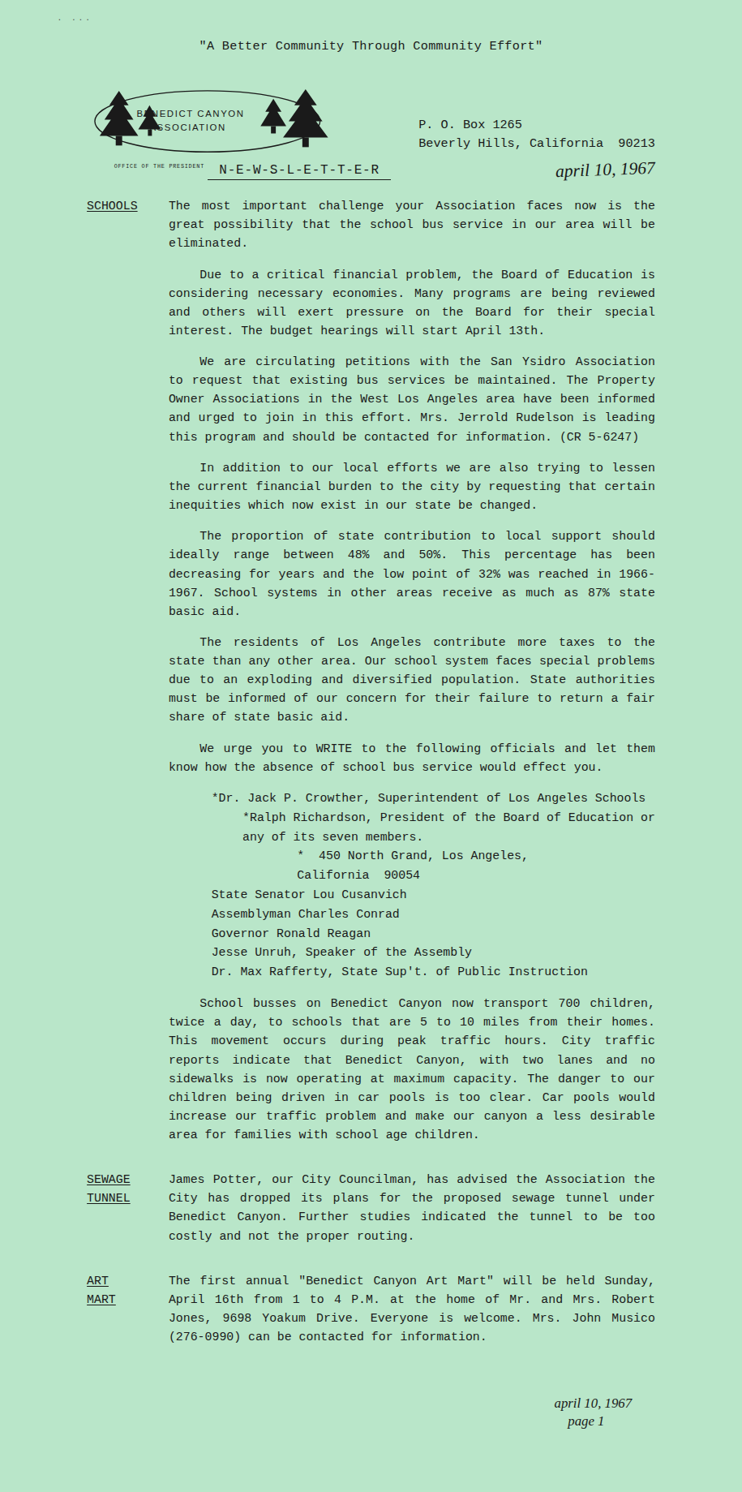. ...
"A Better Community Through Community Effort"
BENEDICT CANYON ASSOCIATION
OFFICE OF THE PRESIDENT
P. O. Box 1265
Beverly Hills, California 90213
N-E-W-S-L-E-T-T-E-R april 10, 1967
SCHOOLS
The most important challenge your Association faces now is the great possibility that the school bus service in our area will be eliminated.
Due to a critical financial problem, the Board of Education is considering necessary economies. Many programs are being reviewed and others will exert pressure on the Board for their special interest. The budget hearings will start April 13th.
We are circulating petitions with the San Ysidro Association to request that existing bus services be maintained. The Property Owner Associations in the West Los Angeles area have been informed and urged to join in this effort. Mrs. Jerrold Rudelson is leading this program and should be contacted for information. (CR 5-6247)
In addition to our local efforts we are also trying to lessen the current financial burden to the city by requesting that certain inequities which now exist in our state be changed.
The proportion of state contribution to local support should ideally range between 48% and 50%. This percentage has been decreasing for years and the low point of 32% was reached in 1966-1967. School systems in other areas receive as much as 87% state basic aid.
The residents of Los Angeles contribute more taxes to the state than any other area. Our school system faces special problems due to an exploding and diversified population. State authorities must be informed of our concern for their failure to return a fair share of state basic aid.
We urge you to WRITE to the following officials and let them know how the absence of school bus service would effect you.
*Dr. Jack P. Crowther, Superintendent of Los Angeles Schools
*Ralph Richardson, President of the Board of Education or any of its seven members.
* 450 North Grand, Los Angeles, California 90054
State Senator Lou Cusanvich
Assemblyman Charles Conrad
Governor Ronald Reagan
Jesse Unruh, Speaker of the Assembly
Dr. Max Rafferty, State Sup't. of Public Instruction
School busses on Benedict Canyon now transport 700 children, twice a day, to schools that are 5 to 10 miles from their homes. This movement occurs during peak traffic hours. City traffic reports indicate that Benedict Canyon, with two lanes and no sidewalks is now operating at maximum capacity. The danger to our children being driven in car pools is too clear. Car pools would increase our traffic problem and make our canyon a less desirable area for families with school age children.
SEWAGE TUNNEL
James Potter, our City Councilman, has advised the Association the City has dropped its plans for the proposed sewage tunnel under Benedict Canyon. Further studies indicated the tunnel to be too costly and not the proper routing.
ART MART
The first annual "Benedict Canyon Art Mart" will be held Sunday, April 16th from 1 to 4 P.M. at the home of Mr. and Mrs. Robert Jones, 9698 Yoakum Drive. Everyone is welcome. Mrs. John Musico (276-0990) can be contacted for information.
april 10, 1967 page 1